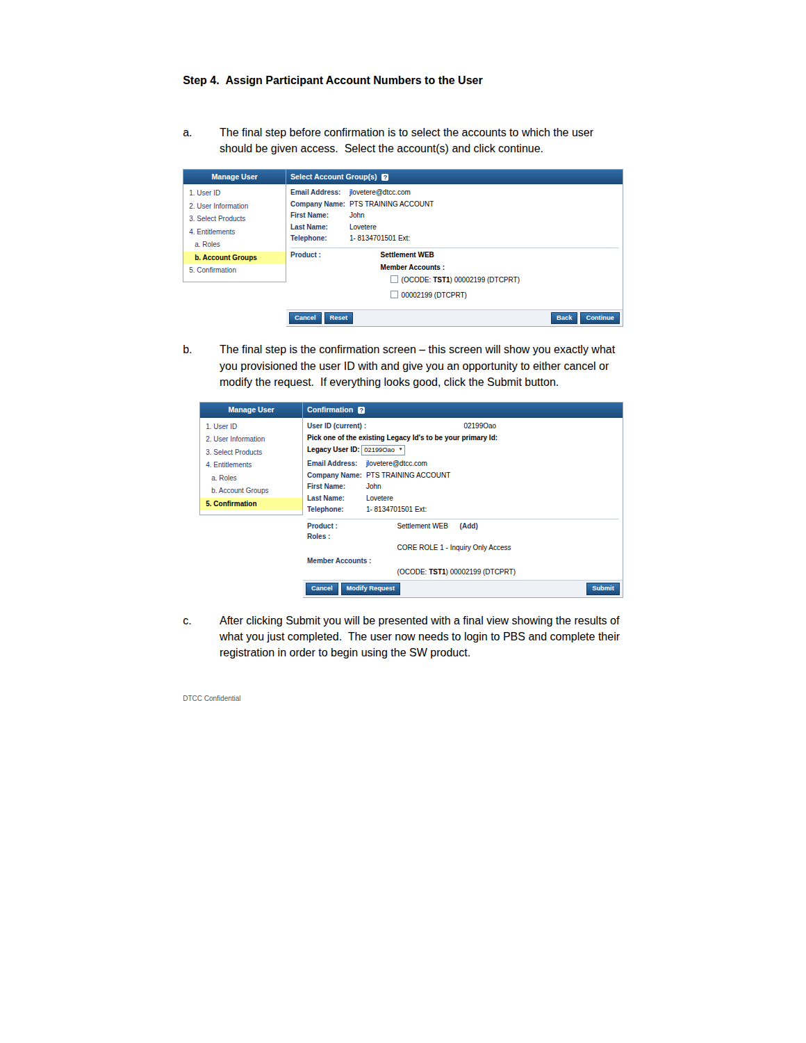Step 4. Assign Participant Account Numbers to the User
a.
The final step before confirmation is to select the accounts to which the user should be given access. Select the account(s) and click continue.
Manage User
1. User ID
2. User Information
3. Select Products
4. Entitlements
a. Roles
b. Account Groups
5. Confirmation
Select Account Group(s) ?
| Email Address: | jlovetere@dtcc.com |
| Company Name: | PTS TRAINING ACCOUNT |
| First Name: | John |
| Last Name: | Lovetere |
| Telephone: | 1- 8134701501 Ext: |
Product :
Settlement WEB
Member Accounts :
(OCODE: TST1) 00002199 (DTCPRT)
00002199 (DTCPRT)
Cancel Reset
Back Continue
b.
The final step is the confirmation screen – this screen will show you exactly what you provisioned the user ID with and give you an opportunity to either cancel or modify the request. If everything looks good, click the Submit button.
Manage User
1. User ID
2. User Information
3. Select Products
4. Entitlements
a. Roles
b. Account Groups
5. Confirmation
Confirmation ?
| User ID (current) : | 02199Oao |
Pick one of the existing Legacy Id's to be your primary Id:
Legacy User ID: 02199Oao
| Email Address: | jlovetere@dtcc.com |
| Company Name: | PTS TRAINING ACCOUNT |
| First Name: | John |
| Last Name: | Lovetere |
| Telephone: | 1- 8134701501 Ext: |
Product :
Settlement WEB (Add)
Roles :
CORE ROLE 1 - Inquiry Only Access
Member Accounts :
(OCODE: TST1) 00002199 (DTCPRT)
Cancel Modify Request
Submit
c.
After clicking Submit you will be presented with a final view showing the results of what you just completed. The user now needs to login to PBS and complete their registration in order to begin using the SW product.
DTCC Confidential